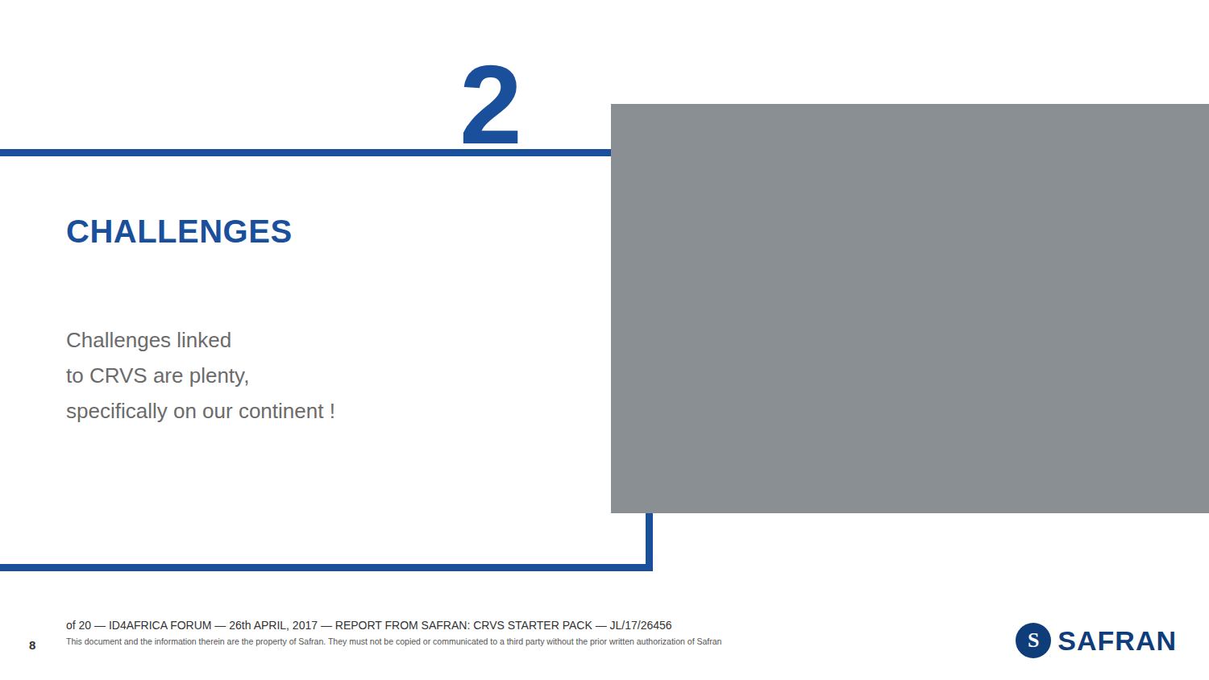2
CHALLENGES
Challenges linked
to CRVS are plenty,
specifically on our continent !
Photograph: a man in a suit smiling while holding up a printed civil registration certificate with a photo and QR code.
8
of 20 — ID4AFRICA FORUM — 26th APRIL, 2017 — REPORT FROM SAFRAN: CRVS STARTER PACK — JL/17/26456 This document and the information therein are the property of Safran. They must not be copied or communicated to a third party without the prior written authorization of Safran
S
SAFRAN